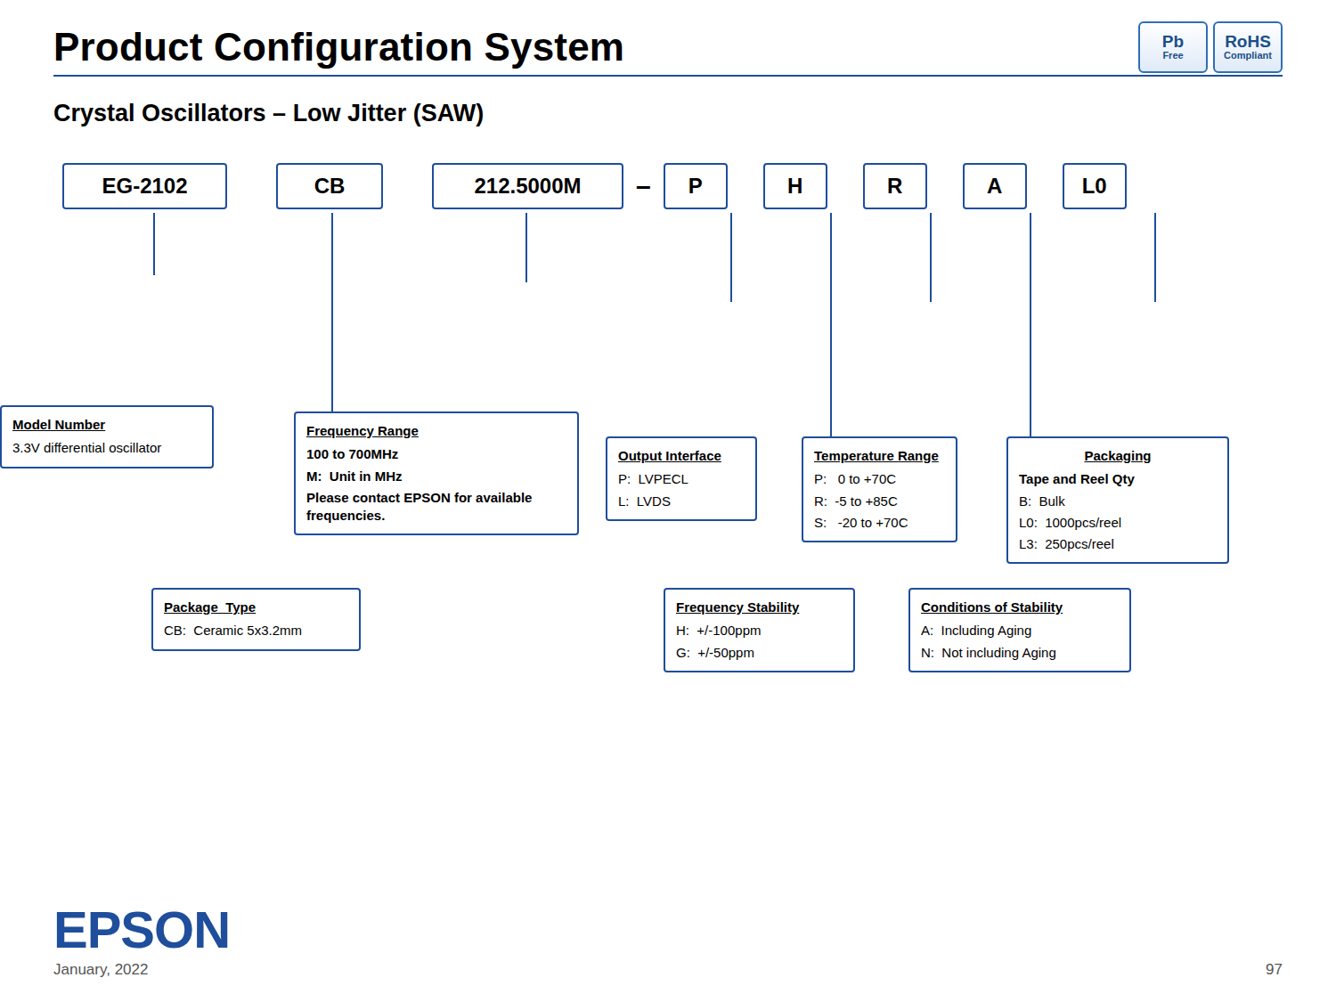Pb Free
RoHS Compliant
Product Configuration System
Crystal Oscillators – Low Jitter (SAW)
EG-2102
CB
212.5000M
–
P
H
R
A
L0
Model Number
3.3V differential oscillator
Package Type
CB: Ceramic 5x3.2mm
Frequency Range
100 to 700MHz
M: Unit in MHz
Please contact EPSON for available frequencies.
Output Interface
P: LVPECL
L: LVDS
Frequency Stability
H: +/-100ppm
G: +/-50ppm
Temperature Range
P: 0 to +70C
R: -5 to +85C
S: -20 to +70C
Conditions of Stability
A: Including Aging
N: Not including Aging
Packaging
Tape and Reel Qty
B: Bulk
L0: 1000pcs/reel
L3: 250pcs/reel
EPSON
January, 2022
97